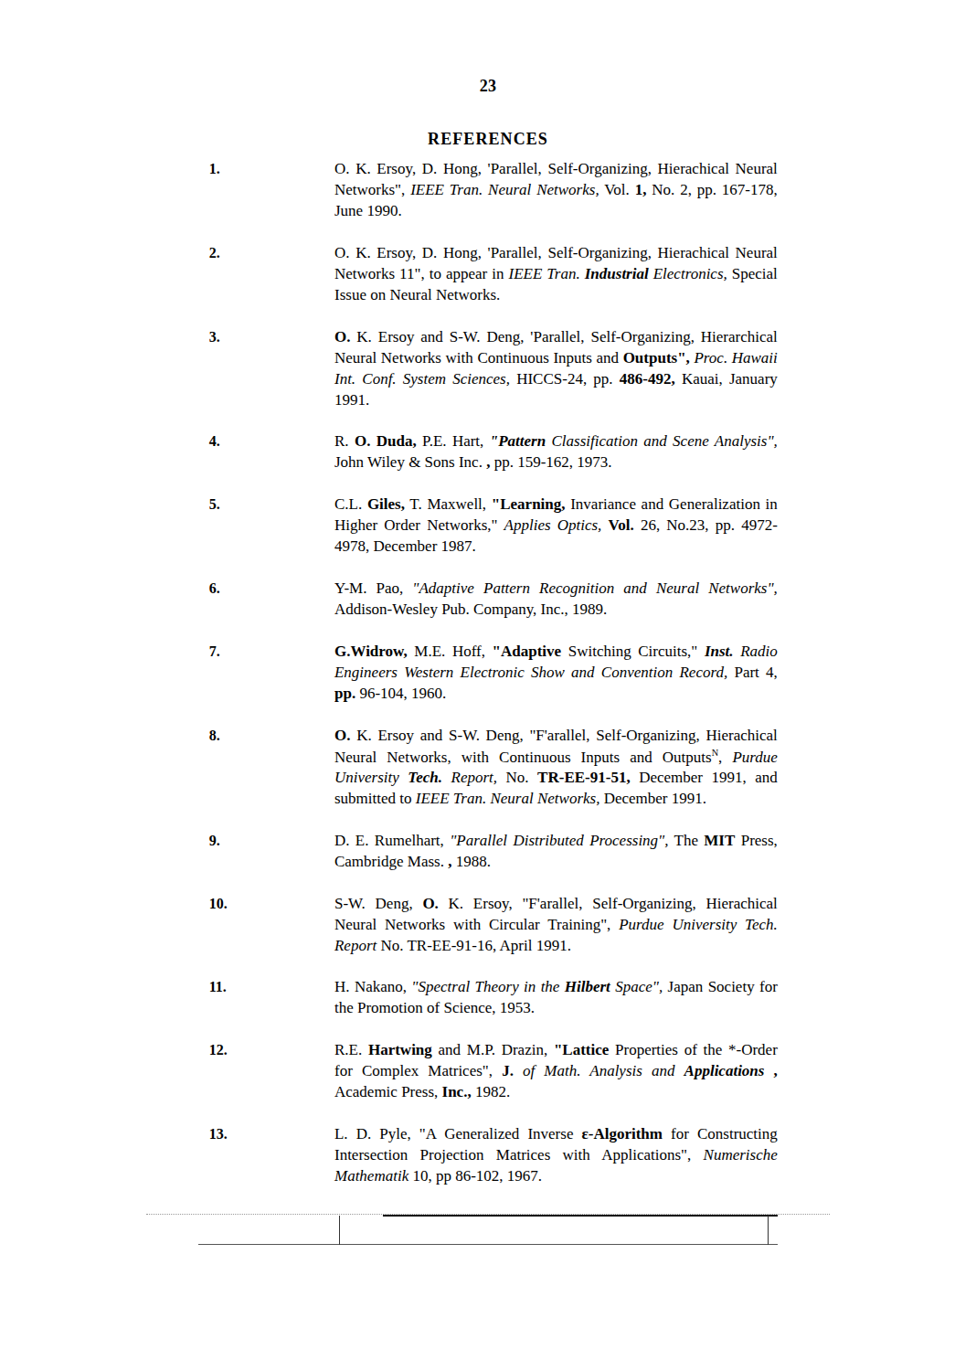23
REFERENCES
1. O. K. Ersoy, D. Hong, 'Parallel, Self-Organizing, Hierachical Neural Networks", IEEE Tran. Neural Networks, Vol. 1, No. 2, pp. 167-178, June 1990.
2. O. K. Ersoy, D. Hong, 'Parallel, Self-Organizing, Hierachical Neural Networks 11", to appear in IEEE Tran. Industrial Electronics, Special Issue on Neural Networks.
3. O. K. Ersoy and S-W. Deng, 'Parallel, Self-Organizing, Hierarchical Neural Networks with Continuous Inputs and Outputs", Proc. Hawaii Int. Conf. System Sciences, HICCS-24, pp. 486-492, Kauai, January 1991.
4. R. O. Duda, P.E. Hart, "Pattern Classification and Scene Analysis", John Wiley & Sons Inc. , pp. 159-162, 1973.
5. C.L. Giles, T. Maxwell, "Learning, Invariance and Generalization in Higher Order Networks," Applies Optics, Vol. 26, No.23, pp. 4972-4978, December 1987.
6. Y-M. Pao, "Adaptive Pattern Recognition and Neural Networks", Addison-Wesley Pub. Company, Inc., 1989.
7. G.Widrow, M.E. Hoff, "Adaptive Switching Circuits," Inst. Radio Engineers Western Electronic Show and Convention Record, Part 4, pp. 96-104, 1960.
8. O. K. Ersoy and S-W. Deng, "F'arallel, Self-Organizing, Hierachical Neural Networks, with Continuous Inputs and OutputsN, Purdue University Tech. Report, No. TR-EE-91-51, December 1991, and submitted to IEEE Tran. Neural Networks, December 1991.
9. D. E. Rumelhart, "Parallel Distributed Processing", The MIT Press, Cambridge Mass. , 1988.
10. S-W. Deng, O. K. Ersoy, "F'arallel, Self-Organizing, Hierachical Neural Networks with Circular Training", Purdue University Tech. Report No. TR-EE-91-16, April 1991.
11. H. Nakano, "Spectral Theory in the Hilbert Space", Japan Society for the Promotion of Science, 1953.
12. R.E. Hartwing and M.P. Drazin, "Lattice Properties of the *-Order for Complex Matrices", J. of Math. Analysis and Applications , Academic Press, Inc., 1982.
13. L. D. Pyle, "A Generalized Inverse ε-Algorithm for Constructing Intersection Projection Matrices with Applications", Numerische Mathematik 10, pp 86-102, 1967.